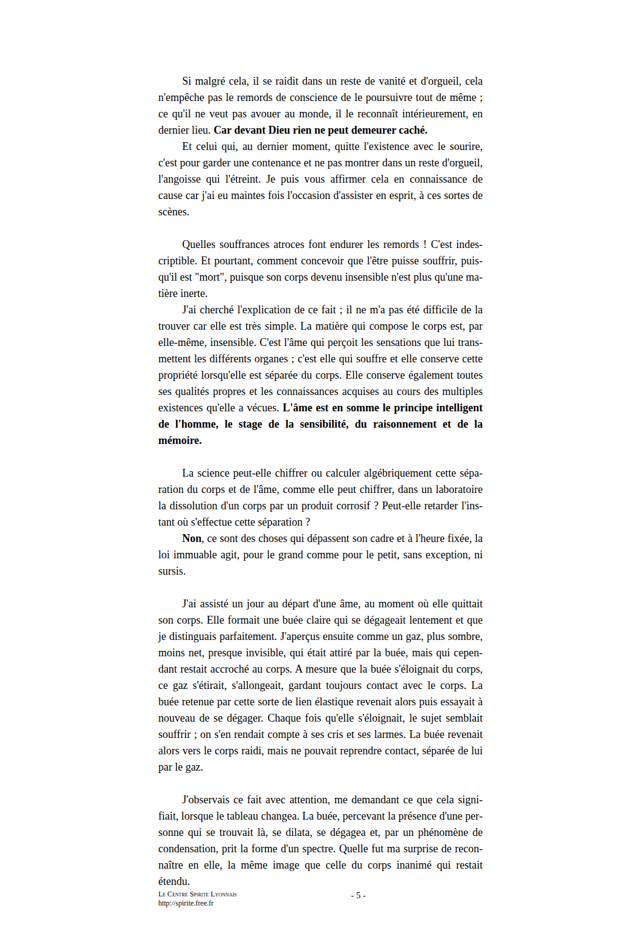Si malgré cela, il se raidit dans un reste de vanité et d'orgueil, cela n'empêche pas le remords de conscience de le poursuivre tout de même ; ce qu'il ne veut pas avouer au monde, il le reconnaît intérieurement, en dernier lieu. Car devant Dieu rien ne peut demeurer caché.
Et celui qui, au dernier moment, quitte l'existence avec le sourire, c'est pour garder une contenance et ne pas montrer dans un reste d'orgueil, l'angoisse qui l'étreint. Je puis vous affirmer cela en connaissance de cause car j'ai eu maintes fois l'occasion d'assister en esprit, à ces sortes de scènes.
Quelles souffrances atroces font endurer les remords ! C'est indescriptible. Et pourtant, comment concevoir que l'être puisse souffrir, puisqu'il est "mort", puisque son corps devenu insensible n'est plus qu'une matière inerte.
J'ai cherché l'explication de ce fait ; il ne m'a pas été difficile de la trouver car elle est très simple. La matière qui compose le corps est, par elle-même, insensible. C'est l'âme qui perçoit les sensations que lui transmettent les différents organes ; c'est elle qui souffre et elle conserve cette propriété lorsqu'elle est séparée du corps. Elle conserve également toutes ses qualités propres et les connaissances acquises au cours des multiples existences qu'elle a vécues. L'âme est en somme le principe intelligent de l'homme, le stage de la sensibilité, du raisonnement et de la mémoire.
La science peut-elle chiffrer ou calculer algébriquement cette séparation du corps et de l'âme, comme elle peut chiffrer, dans un laboratoire la dissolution d'un corps par un produit corrosif ? Peut-elle retarder l'instant où s'effectue cette séparation ?
Non, ce sont des choses qui dépassent son cadre et à l'heure fixée, la loi immuable agit, pour le grand comme pour le petit, sans exception, ni sursis.
J'ai assisté un jour au départ d'une âme, au moment où elle quittait son corps. Elle formait une buée claire qui se dégageait lentement et que je distinguais parfaitement. J'aperçus ensuite comme un gaz, plus sombre, moins net, presque invisible, qui était attiré par la buée, mais qui cependant restait accroché au corps. A mesure que la buée s'éloignait du corps, ce gaz s'étirait, s'allongeait, gardant toujours contact avec le corps. La buée retenue par cette sorte de lien élastique revenait alors puis essayait à nouveau de se dégager. Chaque fois qu'elle s'éloignait, le sujet semblait souffrir ; on s'en rendait compte à ses cris et ses larmes. La buée revenait alors vers le corps raidi, mais ne pouvait reprendre contact, séparée de lui par le gaz.
J'observais ce fait avec attention, me demandant ce que cela signifiait, lorsque le tableau changea. La buée, percevant la présence d'une personne qui se trouvait là, se dilata, se dégagea et, par un phénomène de condensation, prit la forme d'un spectre. Quelle fut ma surprise de reconnaître en elle, la même image que celle du corps inanimé qui restait étendu.
| Le Centre Spirite Lyonnais http://spirite.free.fr | - 5 - | |